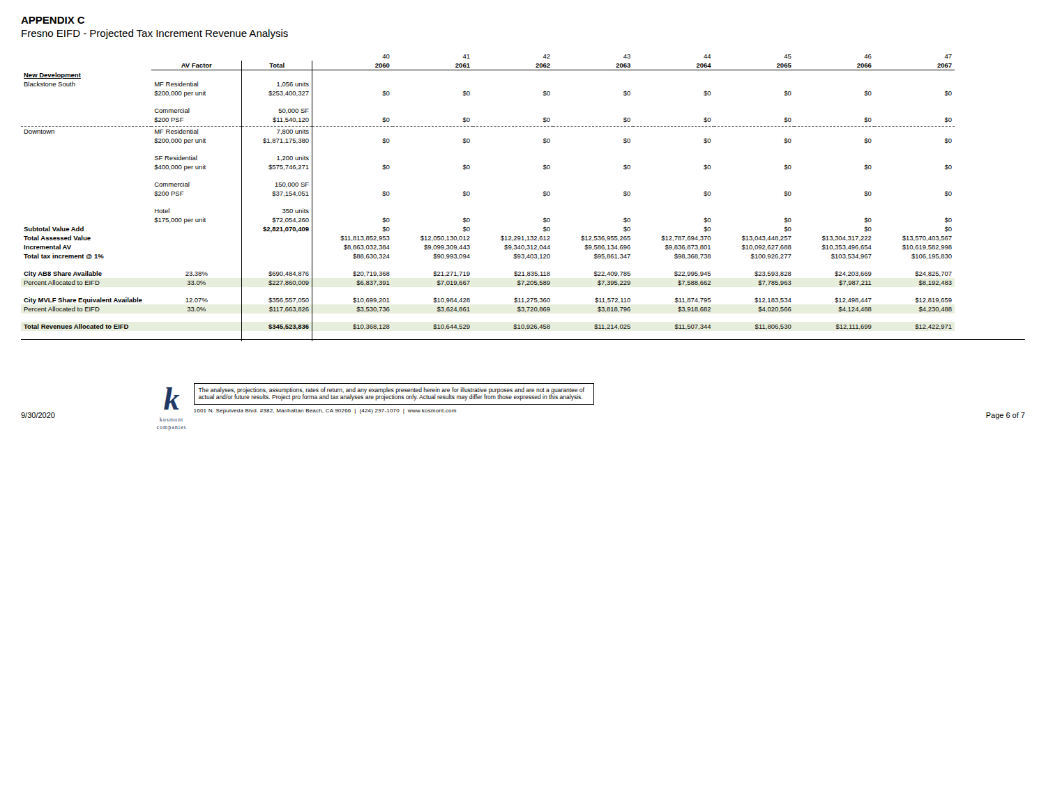APPENDIX C
Fresno EIFD - Projected Tax Increment Revenue Analysis
| | | | 40 | 41 | 42 | 43 | 44 | 45 | 46 | 47 |
| | AV Factor | Total | 2060 | 2061 | 2062 | 2063 | 2064 | 2065 | 2066 | 2067 |
| New Development | | | | | | | | | | |
| Blackstone South | MF Residential | 1,056 units | | | | | | | | |
| | $200,000 per unit | $253,400,327 | $0 | $0 | $0 | $0 | $0 | $0 | $0 | $0 |
| | Commercial | 50,000 SF | | | | | | | | |
| | $200 PSF | $11,540,120 | $0 | $0 | $0 | $0 | $0 | $0 | $0 | $0 |
| Downtown | MF Residential | 7,800 units | | | | | | | | |
| | $200,000 per unit | $1,871,175,380 | $0 | $0 | $0 | $0 | $0 | $0 | $0 | $0 |
| | SF Residential | 1,200 units | | | | | | | | |
| | $400,000 per unit | $575,746,271 | $0 | $0 | $0 | $0 | $0 | $0 | $0 | $0 |
| | Commercial | 150,000 SF | | | | | | | | |
| | $200 PSF | $37,154,051 | $0 | $0 | $0 | $0 | $0 | $0 | $0 | $0 |
| | Hotel | 350 units | | | | | | | | |
| | $175,000 per unit | $72,054,260 | $0 | $0 | $0 | $0 | $0 | $0 | $0 | $0 |
| Subtotal Value Add | | $2,821,070,409 | $0 | $0 | $0 | $0 | $0 | $0 | $0 | $0 |
| Total Assessed Value | | | $11,813,852,953 | $12,050,130,012 | $12,291,132,612 | $12,536,955,265 | $12,787,694,370 | $13,043,448,257 | $13,304,317,222 | $13,570,403,567 |
| Incremental AV | | | $8,863,032,384 | $9,099,309,443 | $9,340,312,044 | $9,586,134,696 | $9,836,873,801 | $10,092,627,688 | $10,353,496,654 | $10,619,582,998 |
| Total tax increment @ 1% | | | $88,630,324 | $90,993,094 | $93,403,120 | $95,861,347 | $98,368,738 | $100,926,277 | $103,534,967 | $106,195,830 |
| City AB8 Share Available | 23.38% | $690,484,876 | $20,719,368 | $21,271,719 | $21,835,118 | $22,409,785 | $22,995,945 | $23,593,828 | $24,203,669 | $24,825,707 |
| Percent Allocated to EIFD | 33.0% | $227,860,009 | $6,837,391 | $7,019,667 | $7,205,589 | $7,395,229 | $7,588,662 | $7,785,963 | $7,987,211 | $8,192,483 |
| City MVLF Share Equivalent Available | 12.07% | $356,557,050 | $10,699,201 | $10,984,428 | $11,275,360 | $11,572,110 | $11,874,795 | $12,183,534 | $12,498,447 | $12,819,659 |
| Percent Allocated to EIFD | 33.0% | $117,663,826 | $3,530,736 | $3,624,861 | $3,720,869 | $3,818,796 | $3,918,682 | $4,020,566 | $4,124,488 | $4,230,488 |
| Total Revenues Allocated to EIFD | | $345,523,836 | $10,368,128 | $10,644,529 | $10,926,458 | $11,214,025 | $11,507,344 | $11,806,530 | $12,111,699 | $12,422,971 |
9/30/2020
k kosmont
companies
The analyses, projections, assumptions, rates of return, and any examples presented herein are for illustrative purposes and are not a guarantee of actual and/or future results. Project pro forma and tax analyses are projections only. Actual results may differ from those expressed in this analysis.
1601 N. Sepulveda Blvd. #382, Manhattan Beach, CA 90266 | (424) 297-1070 | www.kosmont.com
Page 6 of 7